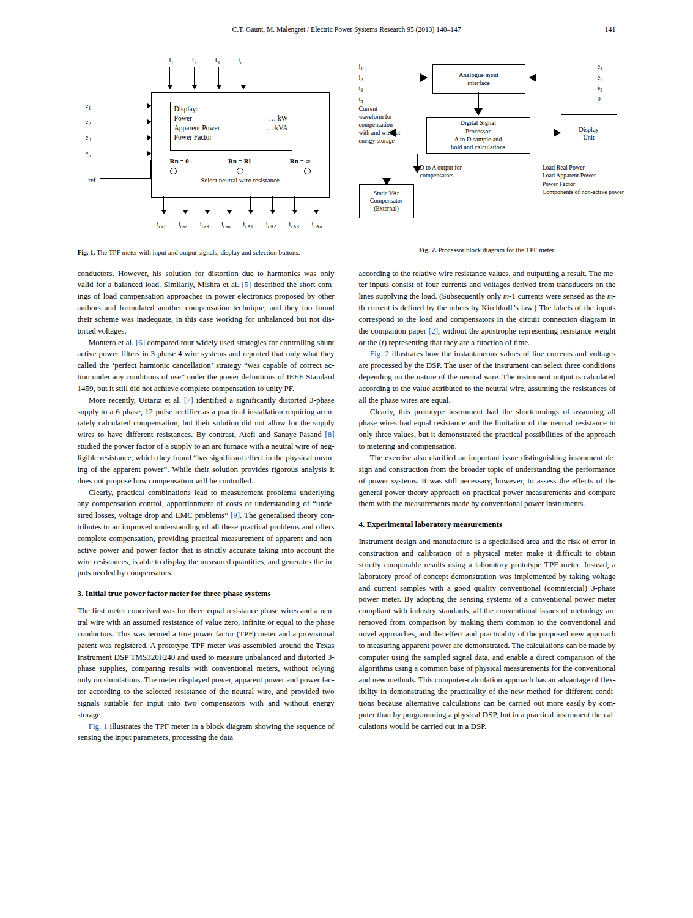C.T. Gaunt, M. Malengret / Electric Power Systems Research 95 (2013) 140–147
141
i1 i2 i3 in
e1
e2
e3
en
Display:
Power… kW
Apparent Power… kVA
Power Factor
Rn = 0 Rn = Rl Rn = ∞
Select neutral wire resistance
ref
ica1 ica2 ica3 ican icA1 icA2 icA3 icAn
Fig. 1. The TPF meter with input and output signals, display and selection buttons.
i1
i2
i3
in
e1
e2
e3
0
Analogue input
interface
Digital Signal
Processor
A to D sample and
hold and calculations
Display
Unit
Current
waveform for
compensation
with and without
energy storage
D to A output for
compensators
Static VAr
Compensator
(External)
Load Real Power
Load Apparent Power
Power Factor
Components of non-active power
Fig. 2. Processor block diagram for the TPF meter.
conductors. However, his solution for distortion due to harmonics was only valid for a balanced load. Similarly, Mishra et al. [5] described the short-comings of load compensation approaches in power electronics proposed by other authors and formulated another compensation technique, and they too found their scheme was inadequate, in this case working for unbalanced but not distorted voltages.
Montero et al. [6] compared four widely used strategies for controlling shunt active power filters in 3-phase 4-wire systems and reported that only what they called the ‘perfect harmonic cancellation’ strategy “was capable of correct action under any conditions of use” under the power definitions of IEEE Standard 1459, but it still did not achieve complete compensation to unity PF.
More recently, Ustariz et al. [7] identified a significantly distorted 3-phase supply to a 6-phase, 12-pulse rectifier as a practical installation requiring accurately calculated compensation, but their solution did not allow for the supply wires to have different resistances. By contrast, Atefi and Sanaye-Pasand [8] studied the power factor of a supply to an arc furnace with a neutral wire of negligible resistance, which they found “has significant effect in the physical meaning of the apparent power”. While their solution provides rigorous analysis it does not propose how compensation will be controlled.
Clearly, practical combinations lead to measurement problems underlying any compensation control, apportionment of costs or understanding of “undesired losses, voltage drop and EMC problems” [9]. The generalised theory contributes to an improved understanding of all these practical problems and offers complete compensation, providing practical measurement of apparent and non-active power and power factor that is strictly accurate taking into account the wire resistances, is able to display the measured quantities, and generates the inputs needed by compensators.
3. Initial true power factor meter for three-phase systems
The first meter conceived was for three equal resistance phase wires and a neutral wire with an assumed resistance of value zero, infinite or equal to the phase conductors. This was termed a true power factor (TPF) meter and a provisional patent was registered. A prototype TPF meter was assembled around the Texas Instrument DSP TMS320F240 and used to measure unbalanced and distorted 3-phase supplies, comparing results with conventional meters, without relying only on simulations. The meter displayed power, apparent power and power factor according to the selected resistance of the neutral wire, and provided two signals suitable for input into two compensators with and without energy storage.
Fig. 1 illustrates the TPF meter in a block diagram showing the sequence of sensing the input parameters, processing the data
according to the relative wire resistance values, and outputting a result. The meter inputs consist of four currents and voltages derived from transducers on the lines supplying the load. (Subsequently only m-1 currents were sensed as the m-th current is defined by the others by Kirchhoff’s law.) The labels of the inputs correspond to the load and compensators in the circuit connection diagram in the companion paper [2], without the apostrophe representing resistance weight or the (t) representing that they are a function of time.
Fig. 2 illustrates how the instantaneous values of line currents and voltages are processed by the DSP. The user of the instrument can select three conditions depending on the nature of the neutral wire. The instrument output is calculated according to the value attributed to the neutral wire, assuming the resistances of all the phase wires are equal.
Clearly, this prototype instrument had the shortcomings of assuming all phase wires had equal resistance and the limitation of the neutral resistance to only three values, but it demonstrated the practical possibilities of the approach to metering and compensation.
The exercise also clarified an important issue distinguishing instrument design and construction from the broader topic of understanding the performance of power systems. It was still necessary, however, to assess the effects of the general power theory approach on practical power measurements and compare them with the measurements made by conventional power instruments.
4. Experimental laboratory measurements
Instrument design and manufacture is a specialised area and the risk of error in construction and calibration of a physical meter make it difficult to obtain strictly comparable results using a laboratory prototype TPF meter. Instead, a laboratory proof-of-concept demonstration was implemented by taking voltage and current samples with a good quality conventional (commercial) 3-phase power meter. By adopting the sensing systems of a conventional power meter compliant with industry standards, all the conventional issues of metrology are removed from comparison by making them common to the conventional and novel approaches, and the effect and practicality of the proposed new approach to measuring apparent power are demonstrated. The calculations can be made by computer using the sampled signal data, and enable a direct comparison of the algorithms using a common base of physical measurements for the conventional and new methods. This computer-calculation approach has an advantage of flexibility in demonstrating the practicality of the new method for different conditions because alternative calculations can be carried out more easily by computer than by programming a physical DSP, but in a practical instrument the calculations would be carried out in a DSP.